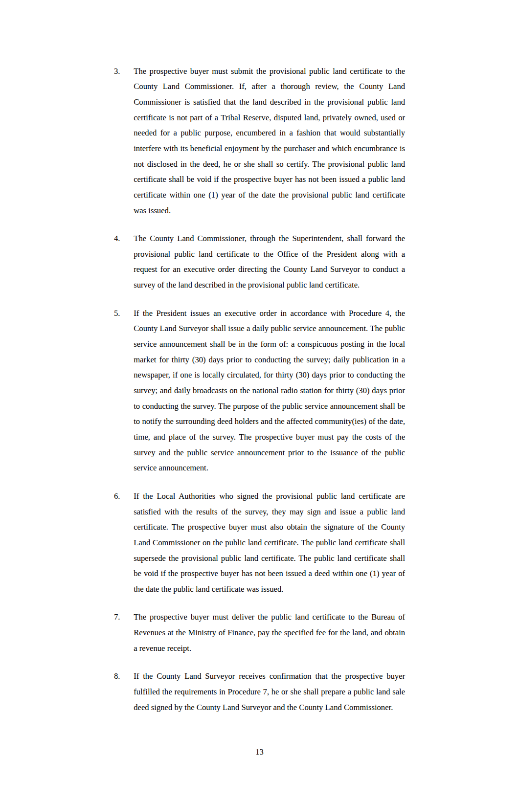3. The prospective buyer must submit the provisional public land certificate to the County Land Commissioner. If, after a thorough review, the County Land Commissioner is satisfied that the land described in the provisional public land certificate is not part of a Tribal Reserve, disputed land, privately owned, used or needed for a public purpose, encumbered in a fashion that would substantially interfere with its beneficial enjoyment by the purchaser and which encumbrance is not disclosed in the deed, he or she shall so certify. The provisional public land certificate shall be void if the prospective buyer has not been issued a public land certificate within one (1) year of the date the provisional public land certificate was issued.
4. The County Land Commissioner, through the Superintendent, shall forward the provisional public land certificate to the Office of the President along with a request for an executive order directing the County Land Surveyor to conduct a survey of the land described in the provisional public land certificate.
5. If the President issues an executive order in accordance with Procedure 4, the County Land Surveyor shall issue a daily public service announcement. The public service announcement shall be in the form of: a conspicuous posting in the local market for thirty (30) days prior to conducting the survey; daily publication in a newspaper, if one is locally circulated, for thirty (30) days prior to conducting the survey; and daily broadcasts on the national radio station for thirty (30) days prior to conducting the survey. The purpose of the public service announcement shall be to notify the surrounding deed holders and the affected community(ies) of the date, time, and place of the survey. The prospective buyer must pay the costs of the survey and the public service announcement prior to the issuance of the public service announcement.
6. If the Local Authorities who signed the provisional public land certificate are satisfied with the results of the survey, they may sign and issue a public land certificate. The prospective buyer must also obtain the signature of the County Land Commissioner on the public land certificate. The public land certificate shall supersede the provisional public land certificate. The public land certificate shall be void if the prospective buyer has not been issued a deed within one (1) year of the date the public land certificate was issued.
7. The prospective buyer must deliver the public land certificate to the Bureau of Revenues at the Ministry of Finance, pay the specified fee for the land, and obtain a revenue receipt.
8. If the County Land Surveyor receives confirmation that the prospective buyer fulfilled the requirements in Procedure 7, he or she shall prepare a public land sale deed signed by the County Land Surveyor and the County Land Commissioner.
13